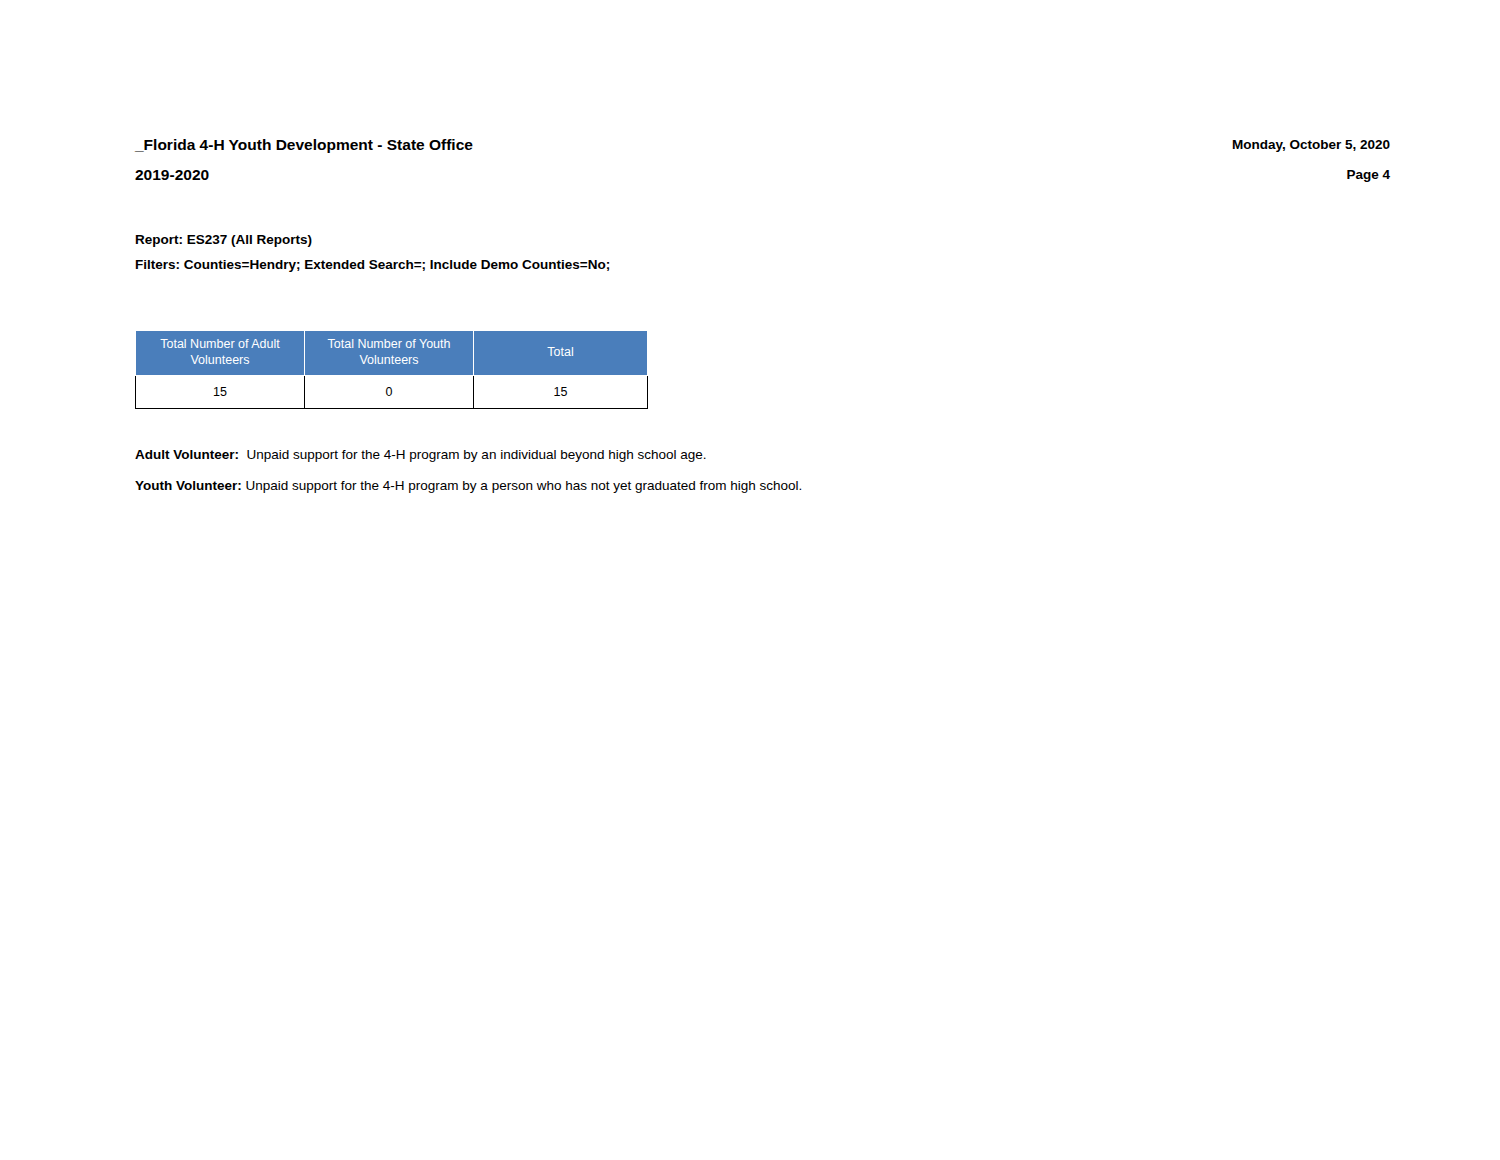_Florida 4-H Youth Development - State Office
2019-2020
Monday, October 5, 2020
Page 4
Report: ES237 (All Reports)
Filters: Counties=Hendry; Extended Search=; Include Demo Counties=No;
| Total Number of Adult Volunteers | Total Number of Youth Volunteers | Total |
| --- | --- | --- |
| 15 | 0 | 15 |
Adult Volunteer: Unpaid support for the 4-H program by an individual beyond high school age.
Youth Volunteer: Unpaid support for the 4-H program by a person who has not yet graduated from high school.